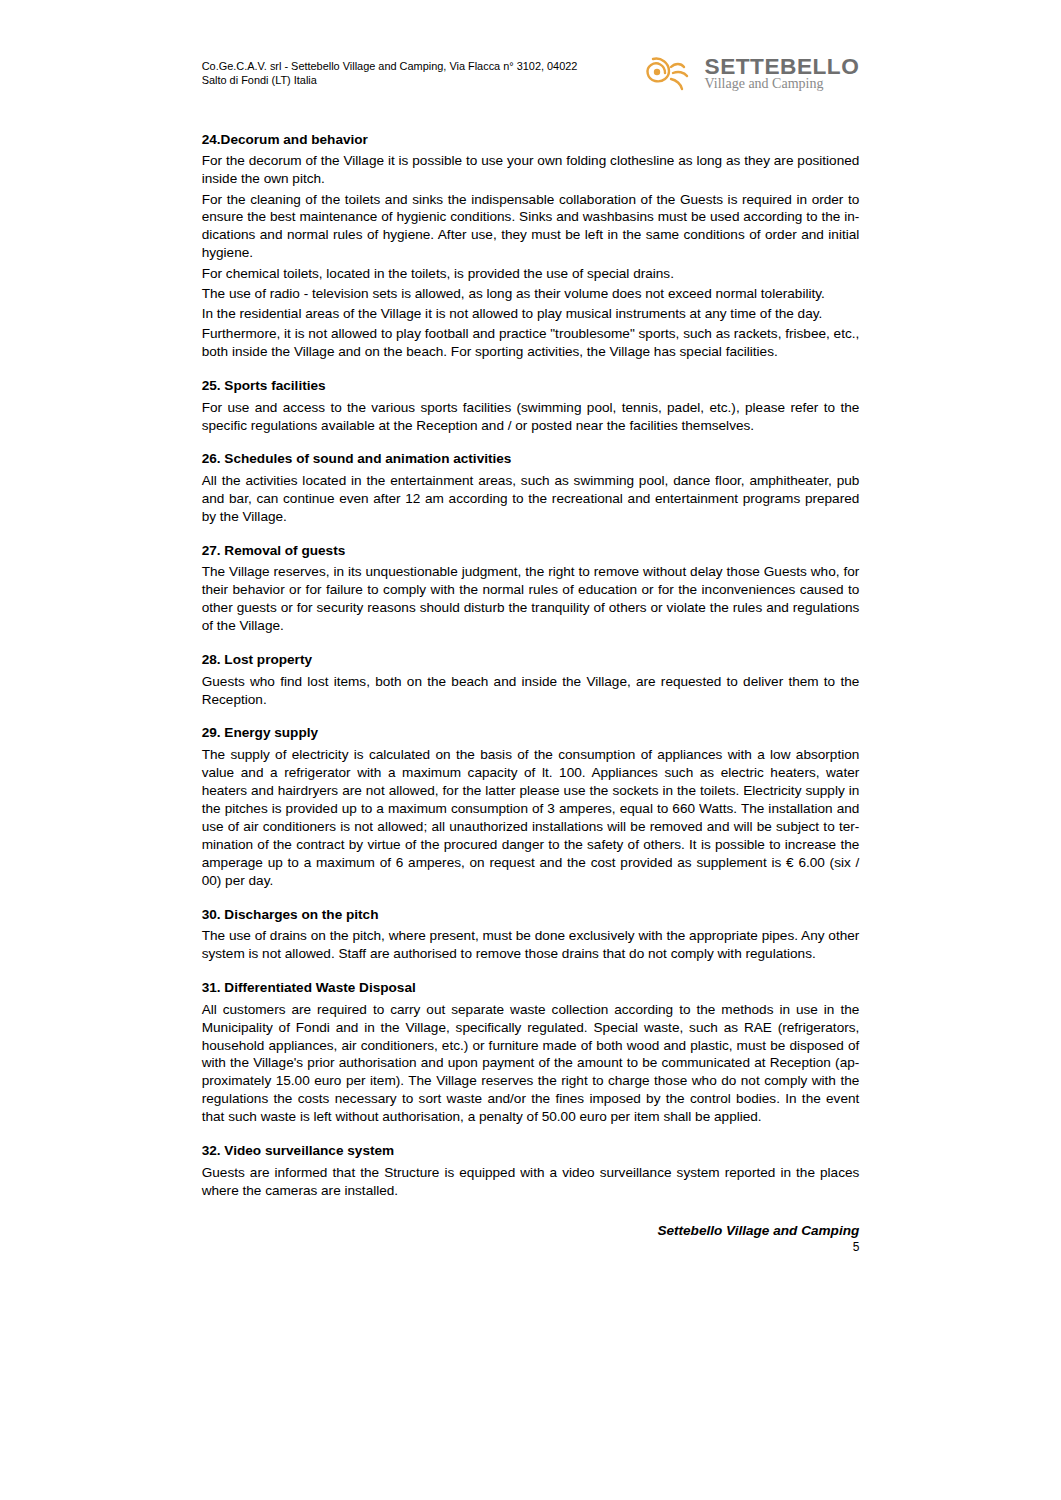Co.Ge.C.A.V. srl - Settebello Village and Camping, Via Flacca n° 3102, 04022 Salto di Fondi (LT) Italia
SETTEBELLO
Village and Camping
24.Decorum and behavior
For the decorum of the Village it is possible to use your own folding clothesline as long as they are positioned inside the own pitch.
For the cleaning of the toilets and sinks the indispensable collaboration of the Guests is required in order to ensure the best maintenance of hygienic conditions. Sinks and washbasins must be used according to the indications and normal rules of hygiene. After use, they must be left in the same conditions of order and initial hygiene.
For chemical toilets, located in the toilets, is provided the use of special drains.
The use of radio - television sets is allowed, as long as their volume does not exceed normal tolerability.
In the residential areas of the Village it is not allowed to play musical instruments at any time of the day.
Furthermore, it is not allowed to play football and practice "troublesome" sports, such as rackets, frisbee, etc., both inside the Village and on the beach. For sporting activities, the Village has special facilities.
25. Sports facilities
For use and access to the various sports facilities (swimming pool, tennis, padel, etc.), please refer to the specific regulations available at the Reception and / or posted near the facilities themselves.
26. Schedules of sound and animation activities
All the activities located in the entertainment areas, such as swimming pool, dance floor, amphitheater, pub and bar, can continue even after 12 am according to the recreational and entertainment programs prepared by the Village.
27. Removal of guests
The Village reserves, in its unquestionable judgment, the right to remove without delay those Guests who, for their behavior or for failure to comply with the normal rules of education or for the inconveniences caused to other guests or for security reasons should disturb the tranquility of others or violate the rules and regulations of the Village.
28. Lost property
Guests who find lost items, both on the beach and inside the Village, are requested to deliver them to the Reception.
29. Energy supply
The supply of electricity is calculated on the basis of the consumption of appliances with a low absorption value and a refrigerator with a maximum capacity of lt. 100. Appliances such as electric heaters, water heaters and hairdryers are not allowed, for the latter please use the sockets in the toilets. Electricity supply in the pitches is provided up to a maximum consumption of 3 amperes, equal to 660 Watts. The installation and use of air conditioners is not allowed; all unauthorized installations will be removed and will be subject to termination of the contract by virtue of the procured danger to the safety of others. It is possible to increase the amperage up to a maximum of 6 amperes, on request and the cost provided as supplement is € 6.00 (six / 00) per day.
30. Discharges on the pitch
The use of drains on the pitch, where present, must be done exclusively with the appropriate pipes. Any other system is not allowed. Staff are authorised to remove those drains that do not comply with regulations.
31. Differentiated Waste Disposal
All customers are required to carry out separate waste collection according to the methods in use in the Municipality of Fondi and in the Village, specifically regulated. Special waste, such as RAE (refrigerators, household appliances, air conditioners, etc.) or furniture made of both wood and plastic, must be disposed of with the Village's prior authorisation and upon payment of the amount to be communicated at Reception (approximately 15.00 euro per item). The Village reserves the right to charge those who do not comply with the regulations the costs necessary to sort waste and/or the fines imposed by the control bodies. In the event that such waste is left without authorisation, a penalty of 50.00 euro per item shall be applied.
32. Video surveillance system
Guests are informed that the Structure is equipped with a video surveillance system reported in the places where the cameras are installed.
Settebello Village and Camping
5